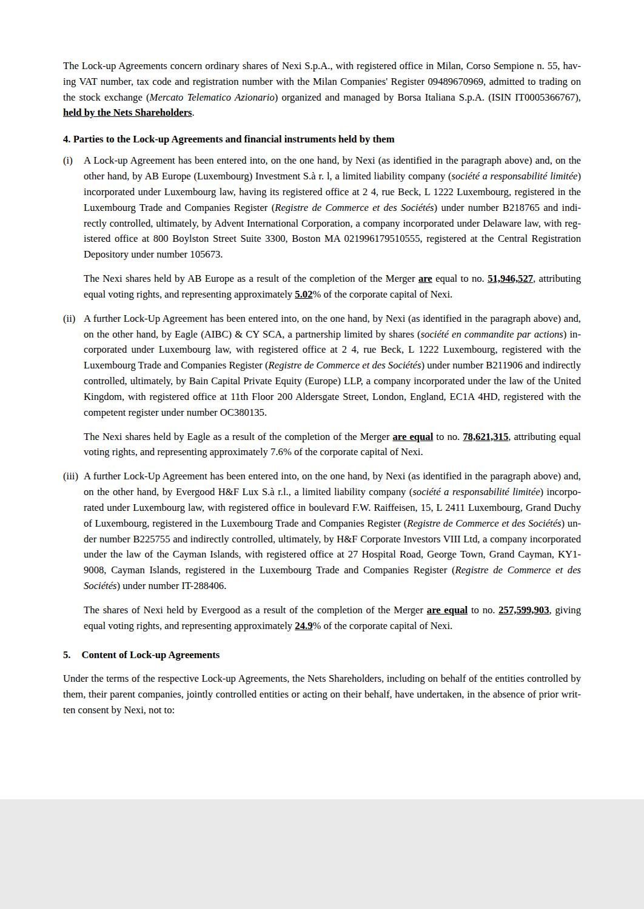The Lock-up Agreements concern ordinary shares of Nexi S.p.A., with registered office in Milan, Corso Sempione n. 55, having VAT number, tax code and registration number with the Milan Companies' Register 09489670969, admitted to trading on the stock exchange (Mercato Telematico Azionario) organized and managed by Borsa Italiana S.p.A. (ISIN IT0005366767), held by the Nets Shareholders.
4. Parties to the Lock-up Agreements and financial instruments held by them
(i)
A Lock-up Agreement has been entered into, on the one hand, by Nexi (as identified in the paragraph above) and, on the other hand, by AB Europe (Luxembourg) Investment S.à r. l, a limited liability company (société a responsabilité limitée) incorporated under Luxembourg law, having its registered office at 2 4, rue Beck, L 1222 Luxembourg, registered in the Luxembourg Trade and Companies Register (Registre de Commerce et des Sociétés) under number B218765 and indirectly controlled, ultimately, by Advent International Corporation, a company incorporated under Delaware law, with registered office at 800 Boylston Street Suite 3300, Boston MA 021996179510555, registered at the Central Registration Depository under number 105673.
The Nexi shares held by AB Europe as a result of the completion of the Merger are equal to no. 51,946,527, attributing equal voting rights, and representing approximately 5.02% of the corporate capital of Nexi.
(ii)
A further Lock-Up Agreement has been entered into, on the one hand, by Nexi (as identified in the paragraph above) and, on the other hand, by Eagle (AIBC) & CY SCA, a partnership limited by shares (société en commandite par actions) incorporated under Luxembourg law, with registered office at 2 4, rue Beck, L 1222 Luxembourg, registered with the Luxembourg Trade and Companies Register (Registre de Commerce et des Sociétés) under number B211906 and indirectly controlled, ultimately, by Bain Capital Private Equity (Europe) LLP, a company incorporated under the law of the United Kingdom, with registered office at 11th Floor 200 Aldersgate Street, London, England, EC1A 4HD, registered with the competent register under number OC380135.
The Nexi shares held by Eagle as a result of the completion of the Merger are equal to no. 78,621,315, attributing equal voting rights, and representing approximately 7.6% of the corporate capital of Nexi.
(iii)
A further Lock-Up Agreement has been entered into, on the one hand, by Nexi (as identified in the paragraph above) and, on the other hand, by Evergood H&F Lux S.à r.l., a limited liability company (société a responsabilité limitée) incorporated under Luxembourg law, with registered office in boulevard F.W. Raiffeisen, 15, L 2411 Luxembourg, Grand Duchy of Luxembourg, registered in the Luxembourg Trade and Companies Register (Registre de Commerce et des Sociétés) under number B225755 and indirectly controlled, ultimately, by H&F Corporate Investors VIII Ltd, a company incorporated under the law of the Cayman Islands, with registered office at 27 Hospital Road, George Town, Grand Cayman, KY1-9008, Cayman Islands, registered in the Luxembourg Trade and Companies Register (Registre de Commerce et des Sociétés) under number IT-288406.
The shares of Nexi held by Evergood as a result of the completion of the Merger are equal to no. 257,599,903, giving equal voting rights, and representing approximately 24.9% of the corporate capital of Nexi.
5. Content of Lock-up Agreements
Under the terms of the respective Lock-up Agreements, the Nets Shareholders, including on behalf of the entities controlled by them, their parent companies, jointly controlled entities or acting on their behalf, have undertaken, in the absence of prior written consent by Nexi, not to: